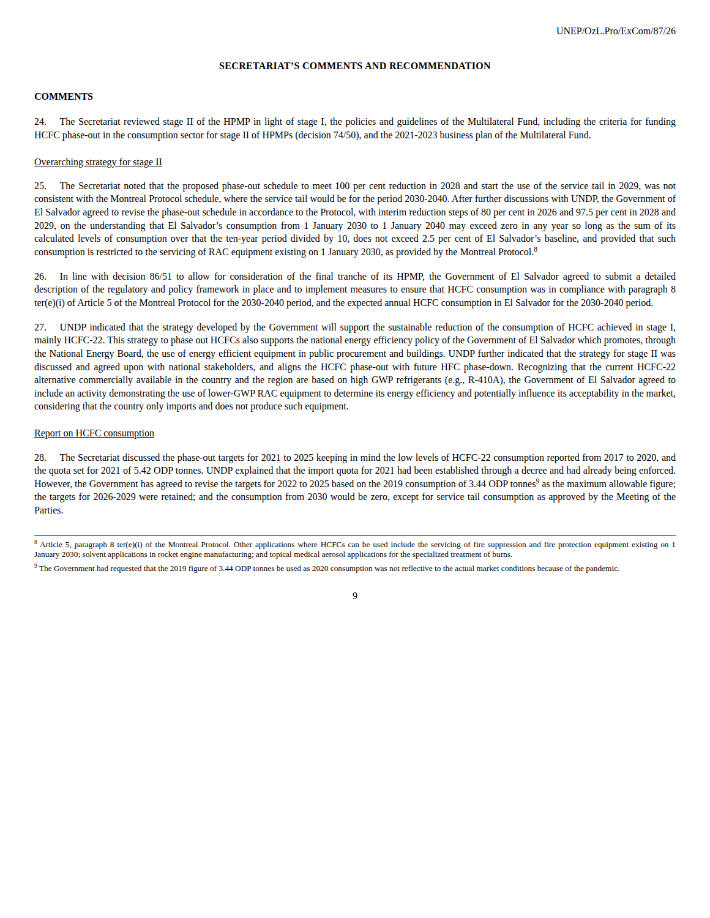UNEP/OzL.Pro/ExCom/87/26
SECRETARIAT’S COMMENTS AND RECOMMENDATION
COMMENTS
24. The Secretariat reviewed stage II of the HPMP in light of stage I, the policies and guidelines of the Multilateral Fund, including the criteria for funding HCFC phase-out in the consumption sector for stage II of HPMPs (decision 74/50), and the 2021-2023 business plan of the Multilateral Fund.
Overarching strategy for stage II
25. The Secretariat noted that the proposed phase-out schedule to meet 100 per cent reduction in 2028 and start the use of the service tail in 2029, was not consistent with the Montreal Protocol schedule, where the service tail would be for the period 2030-2040. After further discussions with UNDP, the Government of El Salvador agreed to revise the phase-out schedule in accordance to the Protocol, with interim reduction steps of 80 per cent in 2026 and 97.5 per cent in 2028 and 2029, on the understanding that El Salvador’s consumption from 1 January 2030 to 1 January 2040 may exceed zero in any year so long as the sum of its calculated levels of consumption over that the ten-year period divided by 10, does not exceed 2.5 per cent of El Salvador’s baseline, and provided that such consumption is restricted to the servicing of RAC equipment existing on 1 January 2030, as provided by the Montreal Protocol.8
26. In line with decision 86/51 to allow for consideration of the final tranche of its HPMP, the Government of El Salvador agreed to submit a detailed description of the regulatory and policy framework in place and to implement measures to ensure that HCFC consumption was in compliance with paragraph 8 ter(e)(i) of Article 5 of the Montreal Protocol for the 2030-2040 period, and the expected annual HCFC consumption in El Salvador for the 2030-2040 period.
27. UNDP indicated that the strategy developed by the Government will support the sustainable reduction of the consumption of HCFC achieved in stage I, mainly HCFC-22. This strategy to phase out HCFCs also supports the national energy efficiency policy of the Government of El Salvador which promotes, through the National Energy Board, the use of energy efficient equipment in public procurement and buildings. UNDP further indicated that the strategy for stage II was discussed and agreed upon with national stakeholders, and aligns the HCFC phase-out with future HFC phase-down. Recognizing that the current HCFC-22 alternative commercially available in the country and the region are based on high GWP refrigerants (e.g., R-410A), the Government of El Salvador agreed to include an activity demonstrating the use of lower-GWP RAC equipment to determine its energy efficiency and potentially influence its acceptability in the market, considering that the country only imports and does not produce such equipment.
Report on HCFC consumption
28. The Secretariat discussed the phase-out targets for 2021 to 2025 keeping in mind the low levels of HCFC-22 consumption reported from 2017 to 2020, and the quota set for 2021 of 5.42 ODP tonnes. UNDP explained that the import quota for 2021 had been established through a decree and had already being enforced. However, the Government has agreed to revise the targets for 2022 to 2025 based on the 2019 consumption of 3.44 ODP tonnes9 as the maximum allowable figure; the targets for 2026-2029 were retained; and the consumption from 2030 would be zero, except for service tail consumption as approved by the Meeting of the Parties.
8 Article 5, paragraph 8 ter(e)(i) of the Montreal Protocol. Other applications where HCFCs can be used include the servicing of fire suppression and fire protection equipment existing on 1 January 2030; solvent applications in rocket engine manufacturing; and topical medical aerosol applications for the specialized treatment of burns.
9 The Government had requested that the 2019 figure of 3.44 ODP tonnes be used as 2020 consumption was not reflective to the actual market conditions because of the pandemic.
9